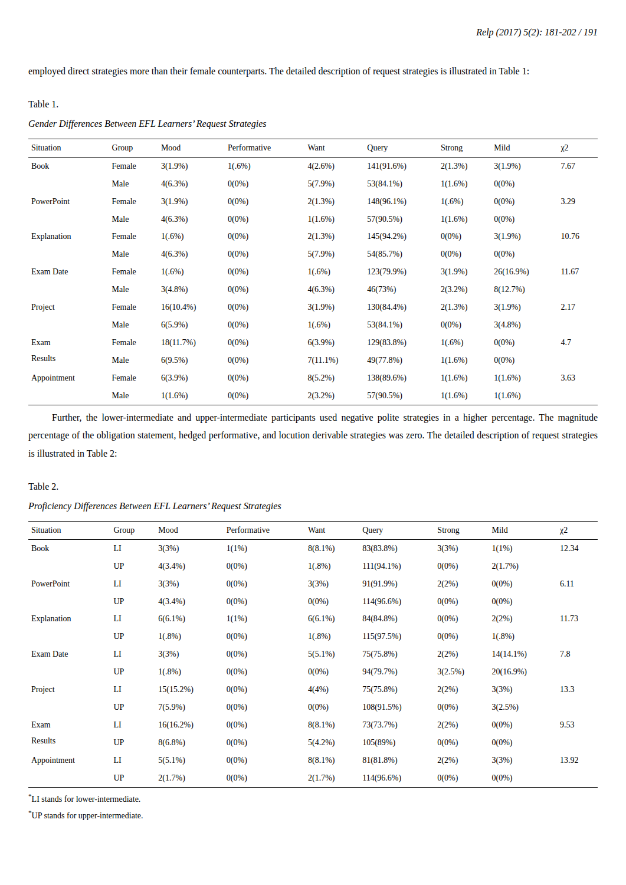Relp (2017) 5(2): 181-202 / 191
employed direct strategies more than their female counterparts. The detailed description of request strategies is illustrated in Table 1:
Table 1.
Gender Differences Between EFL Learners’ Request Strategies
| Situation | Group | Mood | Performative | Want | Query | Strong | Mild | χ2 |
| --- | --- | --- | --- | --- | --- | --- | --- | --- |
| Book | Female | 3(1.9%) | 1(.6%) | 4(2.6%) | 141(91.6%) | 2(1.3%) | 3(1.9%) | 7.67 |
| | Male | 4(6.3%) | 0(0%) | 5(7.9%) | 53(84.1%) | 1(1.6%) | 0(0%) | |
| PowerPoint | Female | 3(1.9%) | 0(0%) | 2(1.3%) | 148(96.1%) | 1(.6%) | 0(0%) | 3.29 |
| | Male | 4(6.3%) | 0(0%) | 1(1.6%) | 57(90.5%) | 1(1.6%) | 0(0%) | |
| Explanation | Female | 1(.6%) | 0(0%) | 2(1.3%) | 145(94.2%) | 0(0%) | 3(1.9%) | 10.76 |
| | Male | 4(6.3%) | 0(0%) | 5(7.9%) | 54(85.7%) | 0(0%) | 0(0%) | |
| Exam Date | Female | 1(.6%) | 0(0%) | 1(.6%) | 123(79.9%) | 3(1.9%) | 26(16.9%) | 11.67 |
| | Male | 3(4.8%) | 0(0%) | 4(6.3%) | 46(73%) | 2(3.2%) | 8(12.7%) | |
| Project | Female | 16(10.4%) | 0(0%) | 3(1.9%) | 130(84.4%) | 2(1.3%) | 3(1.9%) | 2.17 |
| | Male | 6(5.9%) | 0(0%) | 1(.6%) | 53(84.1%) | 0(0%) | 3(4.8%) | |
| Exam Results | Female | 18(11.7%) | 0(0%) | 6(3.9%) | 129(83.8%) | 1(.6%) | 0(0%) | 4.7 |
| Male | 6(9.5%) | 0(0%) | 7(11.1%) | 49(77.8%) | 1(1.6%) | 0(0%) | |
| Appointment | Female | 6(3.9%) | 0(0%) | 8(5.2%) | 138(89.6%) | 1(1.6%) | 1(1.6%) | 3.63 |
| | Male | 1(1.6%) | 0(0%) | 2(3.2%) | 57(90.5%) | 1(1.6%) | 1(1.6%) | |
Further, the lower-intermediate and upper-intermediate participants used negative polite strategies in a higher percentage. The magnitude percentage of the obligation statement, hedged performative, and locution derivable strategies was zero. The detailed description of request strategies is illustrated in Table 2:
Table 2.
Proficiency Differences Between EFL Learners’ Request Strategies
| Situation | Group | Mood | Performative | Want | Query | Strong | Mild | χ2 |
| --- | --- | --- | --- | --- | --- | --- | --- | --- |
| Book | LI | 3(3%) | 1(1%) | 8(8.1%) | 83(83.8%) | 3(3%) | 1(1%) | 12.34 |
| | UP | 4(3.4%) | 0(0%) | 1(.8%) | 111(94.1%) | 0(0%) | 2(1.7%) | |
| PowerPoint | LI | 3(3%) | 0(0%) | 3(3%) | 91(91.9%) | 2(2%) | 0(0%) | 6.11 |
| | UP | 4(3.4%) | 0(0%) | 0(0%) | 114(96.6%) | 0(0%) | 0(0%) | |
| Explanation | LI | 6(6.1%) | 1(1%) | 6(6.1%) | 84(84.8%) | 0(0%) | 2(2%) | 11.73 |
| | UP | 1(.8%) | 0(0%) | 1(.8%) | 115(97.5%) | 0(0%) | 1(.8%) | |
| Exam Date | LI | 3(3%) | 0(0%) | 5(5.1%) | 75(75.8%) | 2(2%) | 14(14.1%) | 7.8 |
| | UP | 1(.8%) | 0(0%) | 0(0%) | 94(79.7%) | 3(2.5%) | 20(16.9%) | |
| Project | LI | 15(15.2%) | 0(0%) | 4(4%) | 75(75.8%) | 2(2%) | 3(3%) | 13.3 |
| | UP | 7(5.9%) | 0(0%) | 0(0%) | 108(91.5%) | 0(0%) | 3(2.5%) | |
| Exam Results | LI | 16(16.2%) | 0(0%) | 8(8.1%) | 73(73.7%) | 2(2%) | 0(0%) | 9.53 |
| UP | 8(6.8%) | 0(0%) | 5(4.2%) | 105(89%) | 0(0%) | 0(0%) | |
| Appointment | LI | 5(5.1%) | 0(0%) | 8(8.1%) | 81(81.8%) | 2(2%) | 3(3%) | 13.92 |
| | UP | 2(1.7%) | 0(0%) | 2(1.7%) | 114(96.6%) | 0(0%) | 0(0%) | |
*LI stands for lower-intermediate.
*UP stands for upper-intermediate.